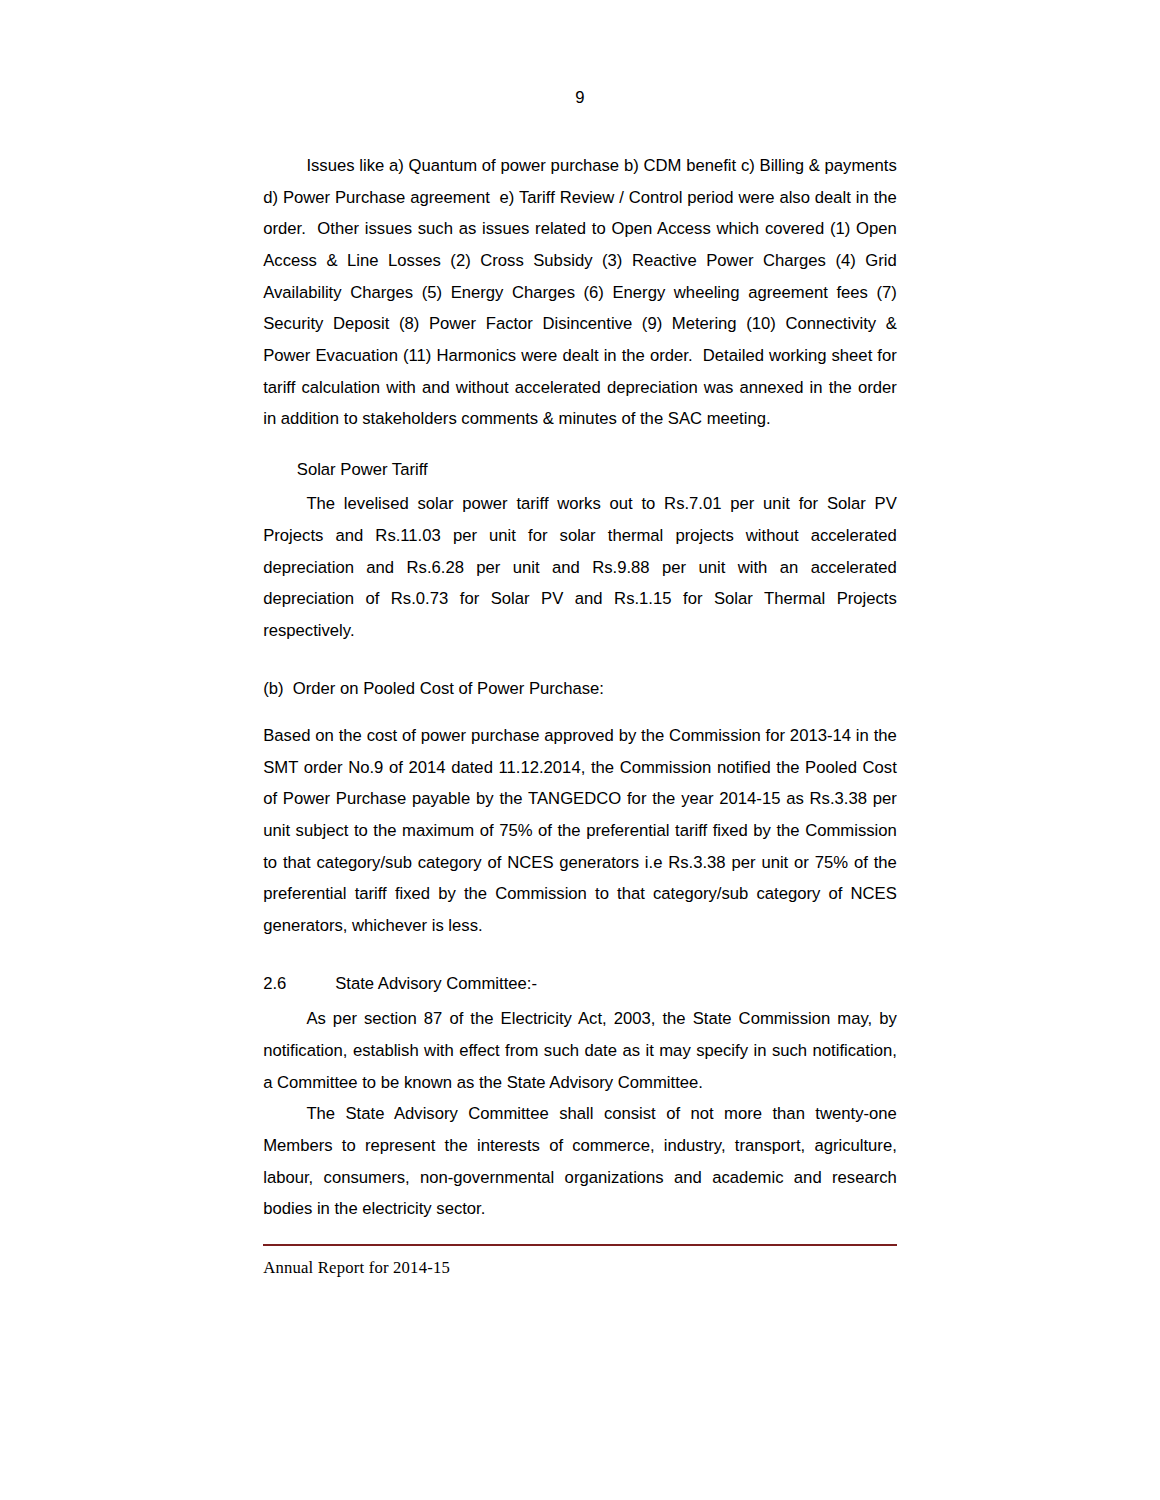9
Issues like a) Quantum of power purchase b) CDM benefit c) Billing & payments d) Power Purchase agreement e) Tariff Review / Control period were also dealt in the order. Other issues such as issues related to Open Access which covered (1) Open Access & Line Losses (2) Cross Subsidy (3) Reactive Power Charges (4) Grid Availability Charges (5) Energy Charges (6) Energy wheeling agreement fees (7) Security Deposit (8) Power Factor Disincentive (9) Metering (10) Connectivity & Power Evacuation (11) Harmonics were dealt in the order. Detailed working sheet for tariff calculation with and without accelerated depreciation was annexed in the order in addition to stakeholders comments & minutes of the SAC meeting.
Solar Power Tariff
The levelised solar power tariff works out to Rs.7.01 per unit for Solar PV Projects and Rs.11.03 per unit for solar thermal projects without accelerated depreciation and Rs.6.28 per unit and Rs.9.88 per unit with an accelerated depreciation of Rs.0.73 for Solar PV and Rs.1.15 for Solar Thermal Projects respectively.
(b) Order on Pooled Cost of Power Purchase:
Based on the cost of power purchase approved by the Commission for 2013-14 in the SMT order No.9 of 2014 dated 11.12.2014, the Commission notified the Pooled Cost of Power Purchase payable by the TANGEDCO for the year 2014-15 as Rs.3.38 per unit subject to the maximum of 75% of the preferential tariff fixed by the Commission to that category/sub category of NCES generators i.e Rs.3.38 per unit or 75% of the preferential tariff fixed by the Commission to that category/sub category of NCES generators, whichever is less.
2.6 State Advisory Committee:-
As per section 87 of the Electricity Act, 2003, the State Commission may, by notification, establish with effect from such date as it may specify in such notification, a Committee to be known as the State Advisory Committee.
The State Advisory Committee shall consist of not more than twenty-one Members to represent the interests of commerce, industry, transport, agriculture, labour, consumers, non-governmental organizations and academic and research bodies in the electricity sector.
Annual Report for 2014-15